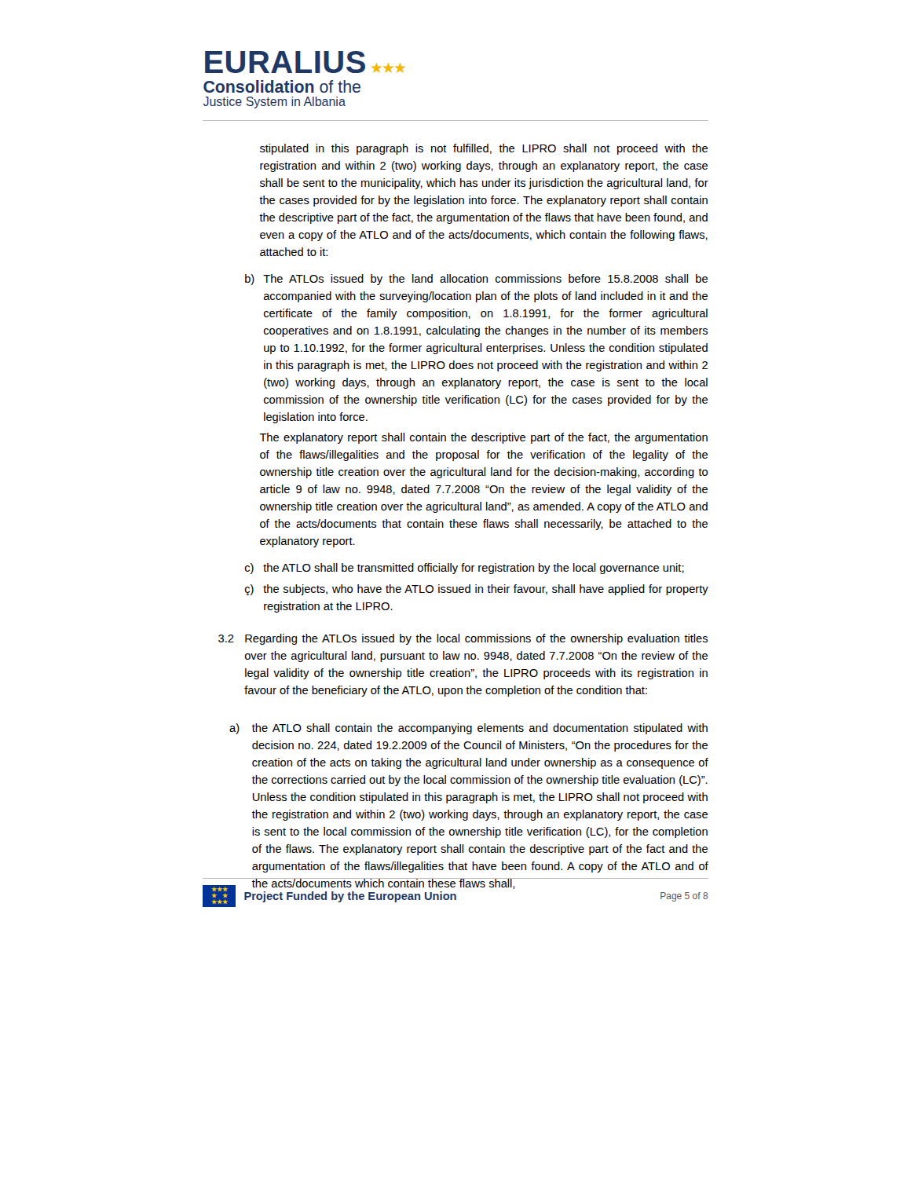EURALIUS★★★
Consolidation of the
Justice System in Albania
stipulated in this paragraph is not fulfilled, the LIPRO shall not proceed with the registration and within 2 (two) working days, through an explanatory report, the case shall be sent to the municipality, which has under its jurisdiction the agricultural land, for the cases provided for by the legislation into force. The explanatory report shall contain the descriptive part of the fact, the argumentation of the flaws that have been found, and even a copy of the ATLO and of the acts/documents, which contain the following flaws, attached to it:
b)
The ATLOs issued by the land allocation commissions before 15.8.2008 shall be accompanied with the surveying/location plan of the plots of land included in it and the certificate of the family composition, on 1.8.1991, for the former agricultural cooperatives and on 1.8.1991, calculating the changes in the number of its members up to 1.10.1992, for the former agricultural enterprises. Unless the condition stipulated in this paragraph is met, the LIPRO does not proceed with the registration and within 2 (two) working days, through an explanatory report, the case is sent to the local commission of the ownership title verification (LC) for the cases provided for by the legislation into force.
The explanatory report shall contain the descriptive part of the fact, the argumentation of the flaws/illegalities and the proposal for the verification of the legality of the ownership title creation over the agricultural land for the decision-making, according to article 9 of law no. 9948, dated 7.7.2008 “On the review of the legal validity of the ownership title creation over the agricultural land”, as amended. A copy of the ATLO and of the acts/documents that contain these flaws shall necessarily, be attached to the explanatory report.
c)
the ATLO shall be transmitted officially for registration by the local governance unit;
ç)
the subjects, who have the ATLO issued in their favour, shall have applied for property registration at the LIPRO.
3.2
Regarding the ATLOs issued by the local commissions of the ownership evaluation titles over the agricultural land, pursuant to law no. 9948, dated 7.7.2008 “On the review of the legal validity of the ownership title creation”, the LIPRO proceeds with its registration in favour of the beneficiary of the ATLO, upon the completion of the condition that:
a)
the ATLO shall contain the accompanying elements and documentation stipulated with decision no. 224, dated 19.2.2009 of the Council of Ministers, “On the procedures for the creation of the acts on taking the agricultural land under ownership as a consequence of the corrections carried out by the local commission of the ownership title evaluation (LC)”. Unless the condition stipulated in this paragraph is met, the LIPRO shall not proceed with the registration and within 2 (two) working days, through an explanatory report, the case is sent to the local commission of the ownership title verification (LC), for the completion of the flaws. The explanatory report shall contain the descriptive part of the fact and the argumentation of the flaws/illegalities that have been found. A copy of the ATLO and of the acts/documents which contain these flaws shall,
★★★
★ ★
★★★ Project Funded by the European Union
Page 5 of 8